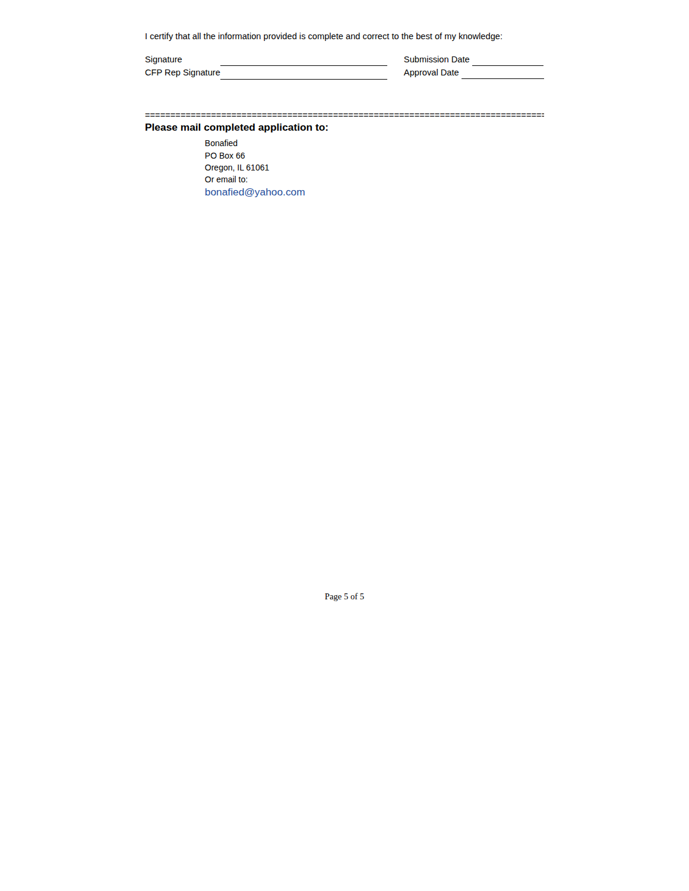I certify that all the information provided is complete and correct to the best of my knowledge:
| Signature | | | Submission Date |
| CFP Rep Signature | | | Approval Date |
==============================================================================================
Please mail completed application to:
Bonafied
PO Box 66
Oregon, IL 61061
Or email to:
bonafied@yahoo.com
Page 5 of 5